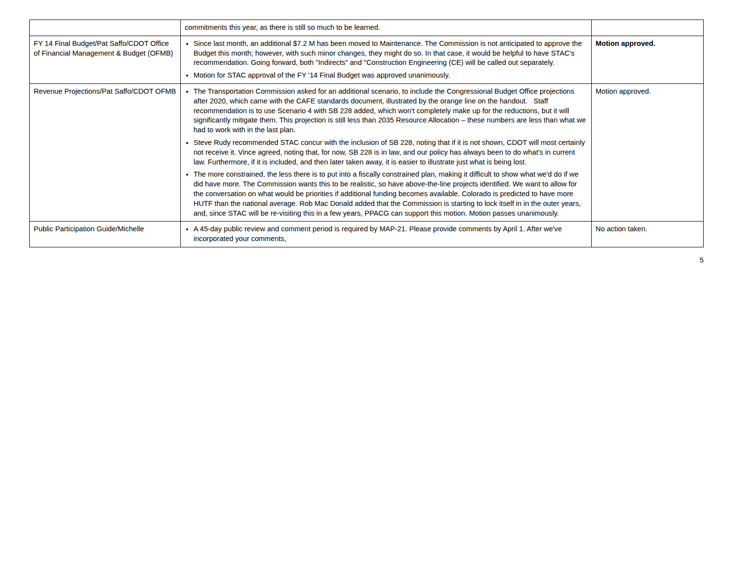| | commitments this year, as there is still so much to be learned. | |
| FY 14 Final Budget/Pat Saffo/CDOT Office of Financial Management & Budget (OFMB) | Since last month, an additional $7.2 M has been moved to Maintenance. The Commission is not anticipated to approve the Budget this month; however, with such minor changes, they might do so. In that case, it would be helpful to have STAC's recommendation. Going forward, both "Indirects" and "Construction Engineering (CE) will be called out separately. Motion for STAC approval of the FY '14 Final Budget was approved unanimously. | Motion approved. |
| Revenue Projections/Pat Saffo/CDOT OFMB | The Transportation Commission asked for an additional scenario, to include the Congressional Budget Office projections after 2020, which came with the CAFE standards document, illustrated by the orange line on the handout. Staff recommendation is to use Scenario 4 with SB 228 added, which won't completely make up for the reductions, but it will significantly mitigate them. This projection is still less than 2035 Resource Allocation – these numbers are less than what we had to work with in the last plan. Steve Rudy recommended STAC concur with the inclusion of SB 228, noting that if it is not shown, CDOT will most certainly not receive it. Vince agreed, noting that, for now, SB 228 is in law, and our policy has always been to do what's in current law. Furthermore, if it is included, and then later taken away, it is easier to illustrate just what is being lost. The more constrained, the less there is to put into a fiscally constrained plan, making it difficult to show what we'd do if we did have more. The Commission wants this to be realistic, so have above-the-line projects identified. We want to allow for the conversation on what would be priorities if additional funding becomes available. Colorado is predicted to have more HUTF than the national average. Rob Mac Donald added that the Commission is starting to lock itself in in the outer years, and, since STAC will be re-visiting this in a few years, PPACG can support this motion. Motion passes unanimously. | Motion approved. |
| Public Participation Guide/Michelle | A 45-day public review and comment period is required by MAP-21. Please provide comments by April 1. After we've incorporated your comments, | No action taken. |
5